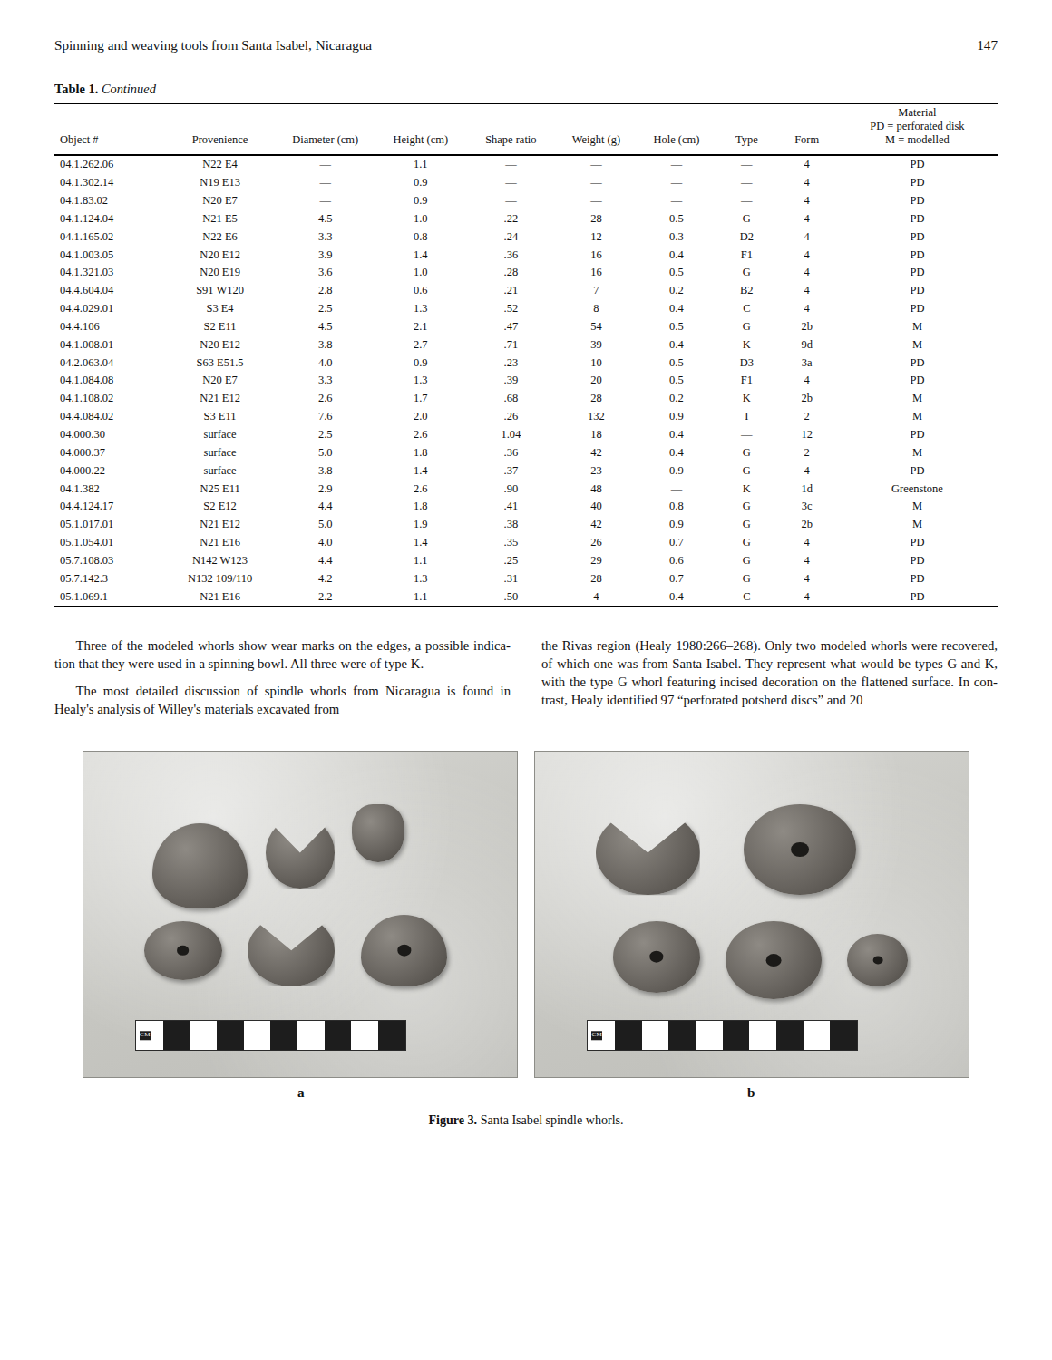Spinning and weaving tools from Santa Isabel, Nicaragua
147
Table 1. Continued
| Object # | Provenience | Diameter (cm) | Height (cm) | Shape ratio | Weight (g) | Hole (cm) | Type | Form | Material PD = perforated disk M = modelled |
| --- | --- | --- | --- | --- | --- | --- | --- | --- | --- |
| 04.1.262.06 | N22 E4 | — | 1.1 | — | — | — | — | 4 | PD |
| 04.1.302.14 | N19 E13 | — | 0.9 | — | — | — | — | 4 | PD |
| 04.1.83.02 | N20 E7 | — | 0.9 | — | — | — | — | 4 | PD |
| 04.1.124.04 | N21 E5 | 4.5 | 1.0 | .22 | 28 | 0.5 | G | 4 | PD |
| 04.1.165.02 | N22 E6 | 3.3 | 0.8 | .24 | 12 | 0.3 | D2 | 4 | PD |
| 04.1.003.05 | N20 E12 | 3.9 | 1.4 | .36 | 16 | 0.4 | F1 | 4 | PD |
| 04.1.321.03 | N20 E19 | 3.6 | 1.0 | .28 | 16 | 0.5 | G | 4 | PD |
| 04.4.604.04 | S91 W120 | 2.8 | 0.6 | .21 | 7 | 0.2 | B2 | 4 | PD |
| 04.4.029.01 | S3 E4 | 2.5 | 1.3 | .52 | 8 | 0.4 | C | 4 | PD |
| 04.4.106 | S2 E11 | 4.5 | 2.1 | .47 | 54 | 0.5 | G | 2b | M |
| 04.1.008.01 | N20 E12 | 3.8 | 2.7 | .71 | 39 | 0.4 | K | 9d | M |
| 04.2.063.04 | S63 E51.5 | 4.0 | 0.9 | .23 | 10 | 0.5 | D3 | 3a | PD |
| 04.1.084.08 | N20 E7 | 3.3 | 1.3 | .39 | 20 | 0.5 | F1 | 4 | PD |
| 04.1.108.02 | N21 E12 | 2.6 | 1.7 | .68 | 28 | 0.2 | K | 2b | M |
| 04.4.084.02 | S3 E11 | 7.6 | 2.0 | .26 | 132 | 0.9 | I | 2 | M |
| 04.000.30 | surface | 2.5 | 2.6 | 1.04 | 18 | 0.4 | — | 12 | PD |
| 04.000.37 | surface | 5.0 | 1.8 | .36 | 42 | 0.4 | G | 2 | M |
| 04.000.22 | surface | 3.8 | 1.4 | .37 | 23 | 0.9 | G | 4 | PD |
| 04.1.382 | N25 E11 | 2.9 | 2.6 | .90 | 48 | — | K | 1d | Greenstone |
| 04.4.124.17 | S2 E12 | 4.4 | 1.8 | .41 | 40 | 0.8 | G | 3c | M |
| 05.1.017.01 | N21 E12 | 5.0 | 1.9 | .38 | 42 | 0.9 | G | 2b | M |
| 05.1.054.01 | N21 E16 | 4.0 | 1.4 | .35 | 26 | 0.7 | G | 4 | PD |
| 05.7.108.03 | N142 W123 | 4.4 | 1.1 | .25 | 29 | 0.6 | G | 4 | PD |
| 05.7.142.3 | N132 109/110 | 4.2 | 1.3 | .31 | 28 | 0.7 | G | 4 | PD |
| 05.1.069.1 | N21 E16 | 2.2 | 1.1 | .50 | 4 | 0.4 | C | 4 | PD |
Three of the modeled whorls show wear marks on the edges, a possible indication that they were used in a spinning bowl. All three were of type K.
The most detailed discussion of spindle whorls from Nicaragua is found in Healy's analysis of Willey's materials excavated from
the Rivas region (Healy 1980:266–268). Only two modeled whorls were recovered, of which one was from Santa Isabel. They represent what would be types G and K, with the type G whorl featuring incised decoration on the flattened surface. In contrast, Healy identified 97 “perforated potsherd discs” and 20
CM
CM
a b
Figure 3. Santa Isabel spindle whorls.